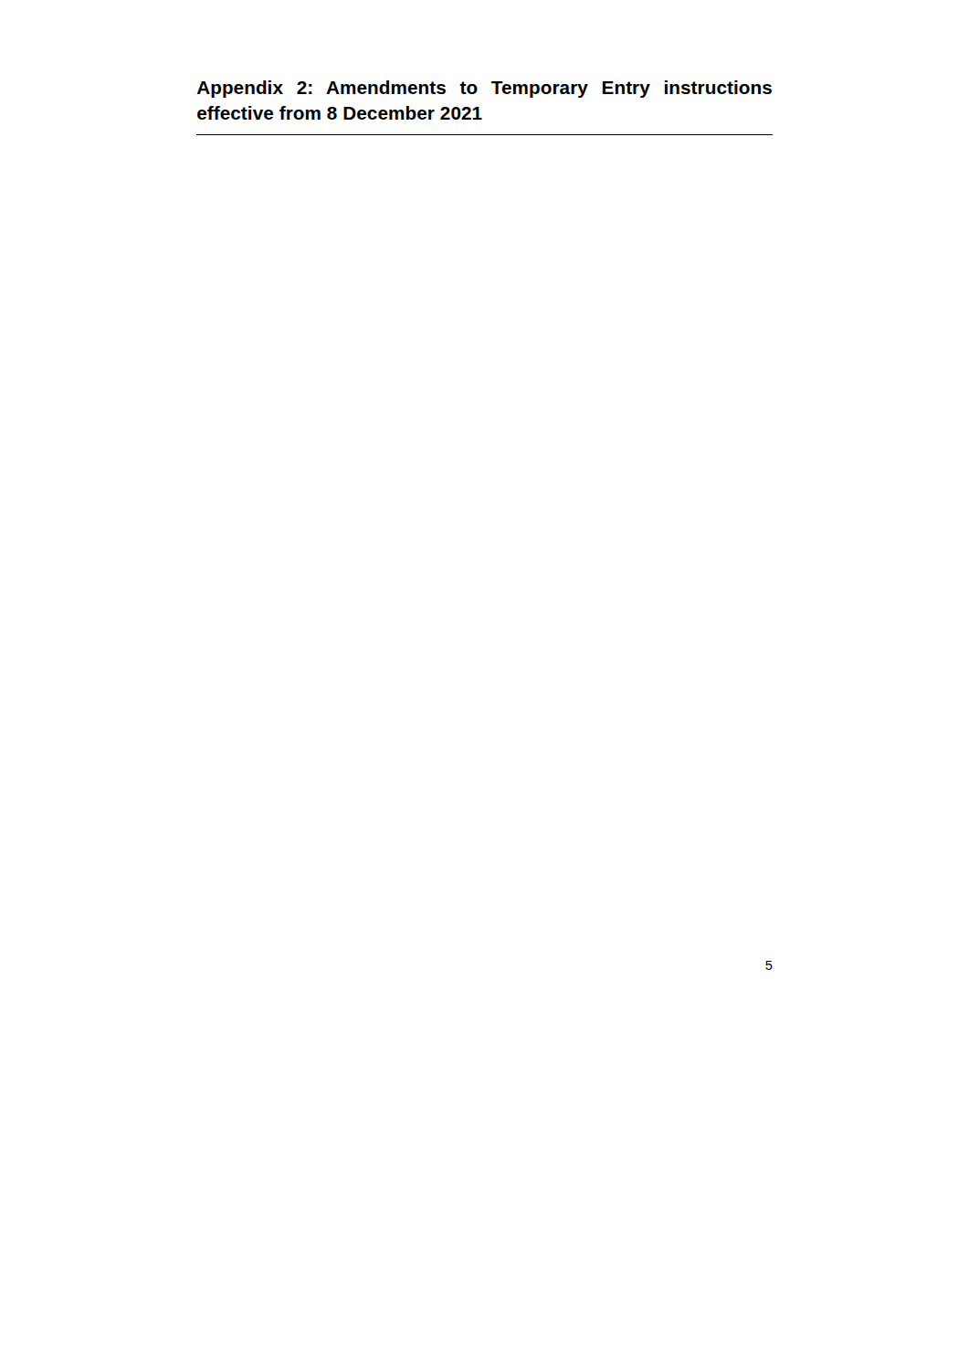Appendix 2: Amendments to Temporary Entry instructions effective from 8 December 2021
5